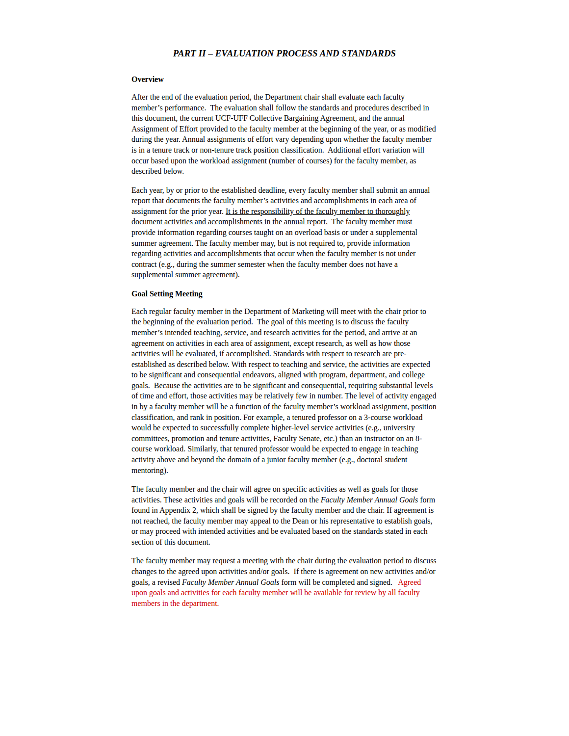PART II – EVALUATION PROCESS AND STANDARDS
Overview
After the end of the evaluation period, the Department chair shall evaluate each faculty member’s performance. The evaluation shall follow the standards and procedures described in this document, the current UCF-UFF Collective Bargaining Agreement, and the annual Assignment of Effort provided to the faculty member at the beginning of the year, or as modified during the year. Annual assignments of effort vary depending upon whether the faculty member is in a tenure track or non-tenure track position classification. Additional effort variation will occur based upon the workload assignment (number of courses) for the faculty member, as described below.
Each year, by or prior to the established deadline, every faculty member shall submit an annual report that documents the faculty member’s activities and accomplishments in each area of assignment for the prior year. It is the responsibility of the faculty member to thoroughly document activities and accomplishments in the annual report. The faculty member must provide information regarding courses taught on an overload basis or under a supplemental summer agreement. The faculty member may, but is not required to, provide information regarding activities and accomplishments that occur when the faculty member is not under contract (e.g., during the summer semester when the faculty member does not have a supplemental summer agreement).
Goal Setting Meeting
Each regular faculty member in the Department of Marketing will meet with the chair prior to the beginning of the evaluation period. The goal of this meeting is to discuss the faculty member’s intended teaching, service, and research activities for the period, and arrive at an agreement on activities in each area of assignment, except research, as well as how those activities will be evaluated, if accomplished. Standards with respect to research are pre-established as described below. With respect to teaching and service, the activities are expected to be significant and consequential endeavors, aligned with program, department, and college goals. Because the activities are to be significant and consequential, requiring substantial levels of time and effort, those activities may be relatively few in number. The level of activity engaged in by a faculty member will be a function of the faculty member’s workload assignment, position classification, and rank in position. For example, a tenured professor on a 3-course workload would be expected to successfully complete higher-level service activities (e.g., university committees, promotion and tenure activities, Faculty Senate, etc.) than an instructor on an 8-course workload. Similarly, that tenured professor would be expected to engage in teaching activity above and beyond the domain of a junior faculty member (e.g., doctoral student mentoring).
The faculty member and the chair will agree on specific activities as well as goals for those activities. These activities and goals will be recorded on the Faculty Member Annual Goals form found in Appendix 2, which shall be signed by the faculty member and the chair. If agreement is not reached, the faculty member may appeal to the Dean or his representative to establish goals, or may proceed with intended activities and be evaluated based on the standards stated in each section of this document.
The faculty member may request a meeting with the chair during the evaluation period to discuss changes to the agreed upon activities and/or goals. If there is agreement on new activities and/or goals, a revised Faculty Member Annual Goals form will be completed and signed. Agreed upon goals and activities for each faculty member will be available for review by all faculty members in the department.